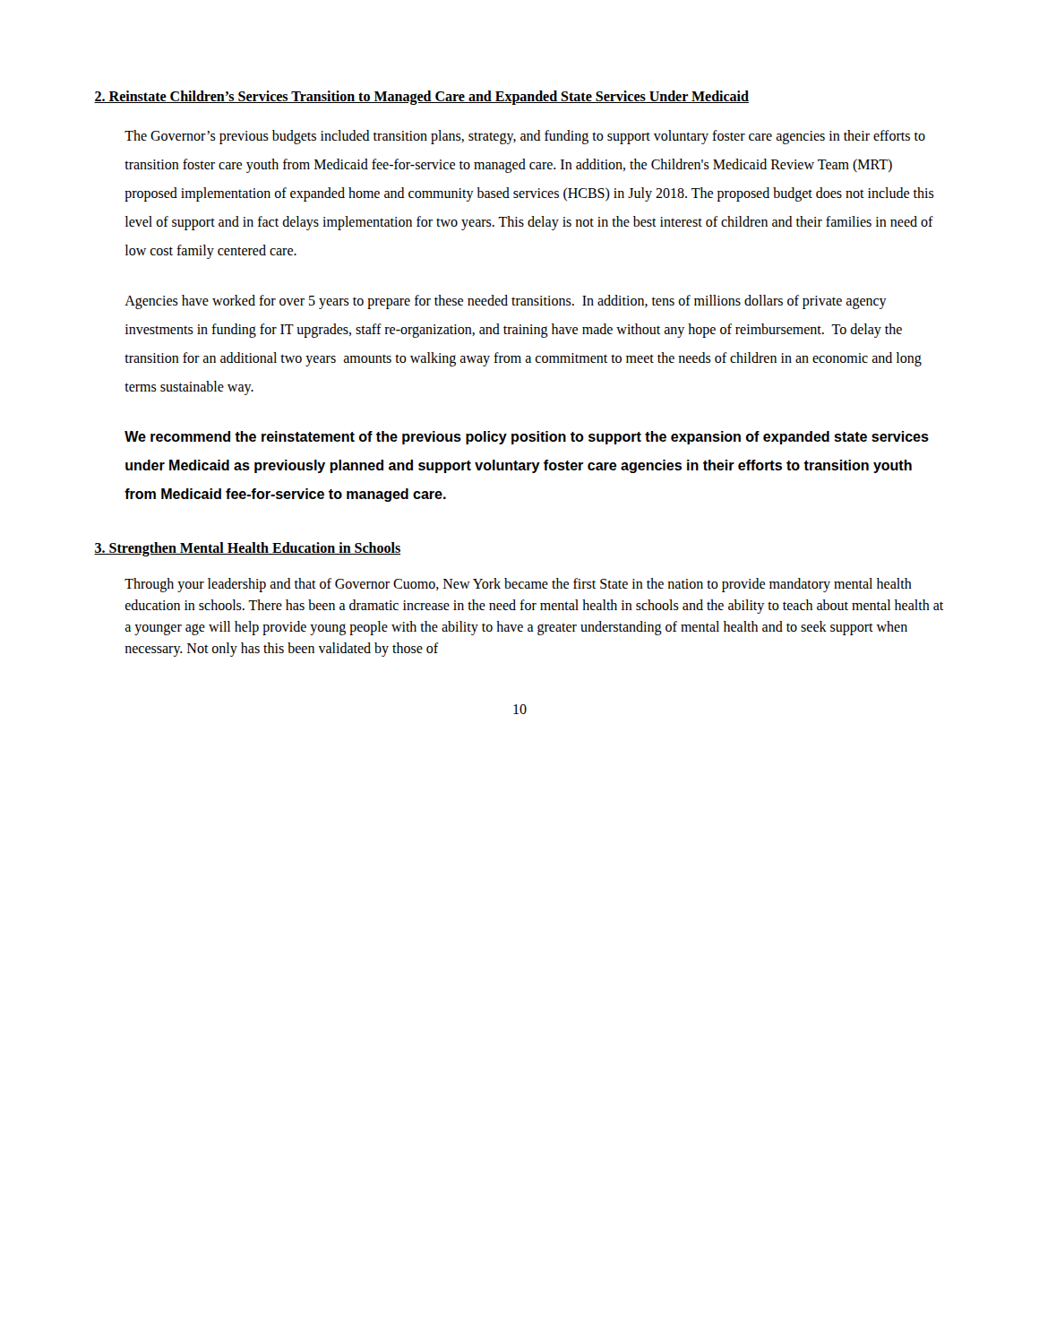2. Reinstate Children’s Services Transition to Managed Care and Expanded State Services Under Medicaid
The Governor’s previous budgets included transition plans, strategy, and funding to support voluntary foster care agencies in their efforts to transition foster care youth from Medicaid fee-for-service to managed care. In addition, the Children's Medicaid Review Team (MRT) proposed implementation of expanded home and community based services (HCBS) in July 2018. The proposed budget does not include this level of support and in fact delays implementation for two years. This delay is not in the best interest of children and their families in need of low cost family centered care.
Agencies have worked for over 5 years to prepare for these needed transitions. In addition, tens of millions dollars of private agency investments in funding for IT upgrades, staff re-organization, and training have made without any hope of reimbursement. To delay the transition for an additional two years amounts to walking away from a commitment to meet the needs of children in an economic and long terms sustainable way.
We recommend the reinstatement of the previous policy position to support the expansion of expanded state services under Medicaid as previously planned and support voluntary foster care agencies in their efforts to transition youth from Medicaid fee-for-service to managed care.
3. Strengthen Mental Health Education in Schools
Through your leadership and that of Governor Cuomo, New York became the first State in the nation to provide mandatory mental health education in schools. There has been a dramatic increase in the need for mental health in schools and the ability to teach about mental health at a younger age will help provide young people with the ability to have a greater understanding of mental health and to seek support when necessary. Not only has this been validated by those of
10